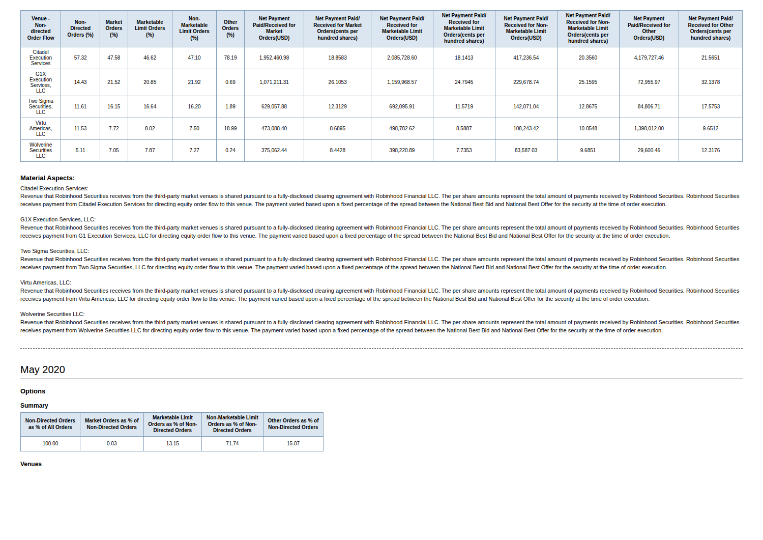| Venue - Non- directed Order Flow | Non- Directed Orders (%) | Market Orders (%) | Marketable Limit Orders (%) | Non- Marketable Limit Orders (%) | Other Orders (%) | Net Payment Paid/Received for Market Orders(USD) | Net Payment Paid/ Received for Market Orders(cents per hundred shares) | Net Payment Paid/ Received for Marketable Limit Orders(USD) | Net Payment Paid/ Received for Marketable Limit Orders(cents per hundred shares) | Net Payment Paid/ Received for Non- Marketable Limit Orders(USD) | Net Payment Paid/ Received for Non- Marketable Limit Orders(cents per hundred shares) | Net Payment Paid/Received for Other Orders(USD) | Net Payment Paid/ Received for Other Orders(cents per hundred shares) |
| --- | --- | --- | --- | --- | --- | --- | --- | --- | --- | --- | --- | --- | --- |
| Citadel Execution Services | 57.32 | 47.58 | 46.62 | 47.10 | 78.19 | 1,952,460.98 | 18.8583 | 2,085,728.60 | 18.1413 | 417,236.54 | 20.3560 | 4,179,727.46 | 21.5651 |
| G1X Execution Services, LLC | 14.43 | 21.52 | 20.85 | 21.92 | 0.69 | 1,071,211.31 | 26.1053 | 1,159,968.57 | 24.7945 | 229,678.74 | 25.1595 | 72,955.97 | 32.1378 |
| Two Sigma Securities, LLC | 11.61 | 16.15 | 16.64 | 16.20 | 1.89 | 629,057.88 | 12.3129 | 692,095.91 | 11.5719 | 142,071.04 | 12.8675 | 84,806.71 | 17.5753 |
| Virtu Americas, LLC | 11.53 | 7.72 | 8.02 | 7.50 | 18.99 | 473,088.40 | 8.6895 | 498,782.62 | 8.5887 | 108,243.42 | 10.0548 | 1,398,012.00 | 9.6512 |
| Wolverine Securities LLC | 5.11 | 7.05 | 7.87 | 7.27 | 0.24 | 375,062.44 | 8.4428 | 398,220.89 | 7.7353 | 83,587.03 | 9.6851 | 29,600.46 | 12.3176 |
Material Aspects:
Citadel Execution Services:
Revenue that Robinhood Securities receives from the third-party market venues is shared pursuant to a fully-disclosed clearing agreement with Robinhood Financial LLC. The per share amounts represent the total amount of payments received by Robinhood Securities. Robinhood Securities receives payment from Citadel Execution Services for directing equity order flow to this venue. The payment varied based upon a fixed percentage of the spread between the National Best Bid and National Best Offer for the security at the time of order execution.
G1X Execution Services, LLC:
Revenue that Robinhood Securities receives from the third-party market venues is shared pursuant to a fully-disclosed clearing agreement with Robinhood Financial LLC. The per share amounts represent the total amount of payments received by Robinhood Securities. Robinhood Securities receives payment from G1 Execution Services, LLC for directing equity order flow to this venue. The payment varied based upon a fixed percentage of the spread between the National Best Bid and National Best Offer for the security at the time of order execution.
Two Sigma Securities, LLC:
Revenue that Robinhood Securities receives from the third-party market venues is shared pursuant to a fully-disclosed clearing agreement with Robinhood Financial LLC. The per share amounts represent the total amount of payments received by Robinhood Securities. Robinhood Securities receives payment from Two Sigma Securities, LLC for directing equity order flow to this venue. The payment varied based upon a fixed percentage of the spread between the National Best Bid and National Best Offer for the security at the time of order execution.
Virtu Americas, LLC:
Revenue that Robinhood Securities receives from the third-party market venues is shared pursuant to a fully-disclosed clearing agreement with Robinhood Financial LLC. The per share amounts represent the total amount of payments received by Robinhood Securities. Robinhood Securities receives payment from Virtu Americas, LLC for directing equity order flow to this venue. The payment varied based upon a fixed percentage of the spread between the National Best Bid and National Best Offer for the security at the time of order execution.
Wolverine Securities LLC:
Revenue that Robinhood Securities receives from the third-party market venues is shared pursuant to a fully-disclosed clearing agreement with Robinhood Financial LLC. The per share amounts represent the total amount of payments received by Robinhood Securities. Robinhood Securities receives payment from Wolverine Securities LLC for directing equity order flow to this venue. The payment varied based upon a fixed percentage of the spread between the National Best Bid and National Best Offer for the security at the time of order execution.
May 2020
Options
Summary
| Non-Directed Orders as % of All Orders | Market Orders as % of Non-Directed Orders | Marketable Limit Orders as % of Non- Directed Orders | Non-Marketable Limit Orders as % of Non- Directed Orders | Other Orders as % of Non-Directed Orders |
| --- | --- | --- | --- | --- |
| 100.00 | 0.03 | 13.15 | 71.74 | 15.07 |
Venues